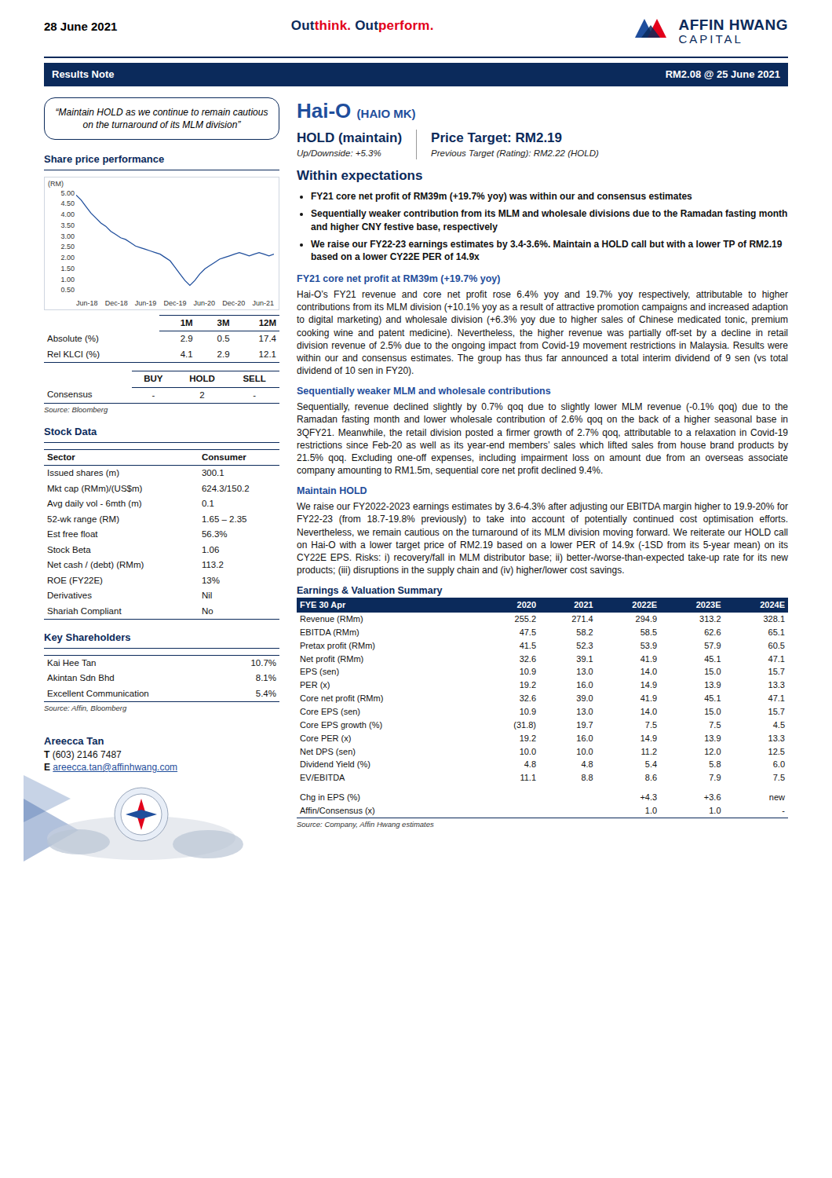28 June 2021
Outthink. Outperform.
AFFIN HWANG
CAPITAL
Results Note RM2.08 @ 25 June 2021
“Maintain HOLD as we continue to remain cautious on the turnaround of its MLM division”
Share price performance
(RM)
5.00
4.50
4.00
3.50
3.00
2.50
2.00
1.50
1.00
0.50
Jun-18 Dec-18 Jun-19 Dec-19 Jun-20 Dec-20 Jun-21
| | 1M | 3M | 12M |
| --- | --- | --- | --- |
| Absolute (%) | 2.9 | 0.5 | 17.4 |
| Rel KLCI (%) | 4.1 | 2.9 | 12.1 |
| | BUY | HOLD | SELL |
| --- | --- | --- | --- |
| Consensus | - | 2 | - |
Source: Bloomberg
Stock Data
| Sector | Consumer |
| Issued shares (m) | 300.1 |
| Mkt cap (RMm)/(US$m) | 624.3/150.2 |
| Avg daily vol - 6mth (m) | 0.1 |
| 52-wk range (RM) | 1.65 – 2.35 |
| Est free float | 56.3% |
| Stock Beta | 1.06 |
| Net cash / (debt) (RMm) | 113.2 |
| ROE (FY22E) | 13% |
| Derivatives | Nil |
| Shariah Compliant | No |
Key Shareholders
| Kai Hee Tan | 10.7% |
| Akintan Sdn Bhd | 8.1% |
| Excellent Communication | 5.4% |
Source: Affin, Bloomberg
Areecca Tan
T (603) 2146 7487
E areecca.tan@affinhwang.com
Hai-O (HAIO MK)
HOLD (maintain)
Up/Downside: +5.3%
Price Target: RM2.19
Previous Target (Rating): RM2.22 (HOLD)
Within expectations
FY21 core net profit of RM39m (+19.7% yoy) was within our and consensus estimates
Sequentially weaker contribution from its MLM and wholesale divisions due to the Ramadan fasting month and higher CNY festive base, respectively
We raise our FY22-23 earnings estimates by 3.4-3.6%. Maintain a HOLD call but with a lower TP of RM2.19 based on a lower CY22E PER of 14.9x
FY21 core net profit at RM39m (+19.7% yoy)
Hai-O’s FY21 revenue and core net profit rose 6.4% yoy and 19.7% yoy respectively, attributable to higher contributions from its MLM division (+10.1% yoy as a result of attractive promotion campaigns and increased adaption to digital marketing) and wholesale division (+6.3% yoy due to higher sales of Chinese medicated tonic, premium cooking wine and patent medicine). Nevertheless, the higher revenue was partially off-set by a decline in retail division revenue of 2.5% due to the ongoing impact from Covid-19 movement restrictions in Malaysia. Results were within our and consensus estimates. The group has thus far announced a total interim dividend of 9 sen (vs total dividend of 10 sen in FY20).
Sequentially weaker MLM and wholesale contributions
Sequentially, revenue declined slightly by 0.7% qoq due to slightly lower MLM revenue (-0.1% qoq) due to the Ramadan fasting month and lower wholesale contribution of 2.6% qoq on the back of a higher seasonal base in 3QFY21. Meanwhile, the retail division posted a firmer growth of 2.7% qoq, attributable to a relaxation in Covid-19 restrictions since Feb-20 as well as its year-end members’ sales which lifted sales from house brand products by 21.5% qoq. Excluding one-off expenses, including impairment loss on amount due from an overseas associate company amounting to RM1.5m, sequential core net profit declined 9.4%.
Maintain HOLD
We raise our FY2022-2023 earnings estimates by 3.6-4.3% after adjusting our EBITDA margin higher to 19.9-20% for FY22-23 (from 18.7-19.8% previously) to take into account of potentially continued cost optimisation efforts. Nevertheless, we remain cautious on the turnaround of its MLM division moving forward. We reiterate our HOLD call on Hai-O with a lower target price of RM2.19 based on a lower PER of 14.9x (-1SD from its 5-year mean) on its CY22E EPS. Risks: i) recovery/fall in MLM distributor base; ii) better-/worse-than-expected take-up rate for its new products; (iii) disruptions in the supply chain and (iv) higher/lower cost savings.
Earnings & Valuation Summary
| FYE 30 Apr | 2020 | 2021 | 2022E | 2023E | 2024E |
| --- | --- | --- | --- | --- | --- |
| Revenue (RMm) | 255.2 | 271.4 | 294.9 | 313.2 | 328.1 |
| EBITDA (RMm) | 47.5 | 58.2 | 58.5 | 62.6 | 65.1 |
| Pretax profit (RMm) | 41.5 | 52.3 | 53.9 | 57.9 | 60.5 |
| Net profit (RMm) | 32.6 | 39.1 | 41.9 | 45.1 | 47.1 |
| EPS (sen) | 10.9 | 13.0 | 14.0 | 15.0 | 15.7 |
| PER (x) | 19.2 | 16.0 | 14.9 | 13.9 | 13.3 |
| Core net profit (RMm) | 32.6 | 39.0 | 41.9 | 45.1 | 47.1 |
| Core EPS (sen) | 10.9 | 13.0 | 14.0 | 15.0 | 15.7 |
| Core EPS growth (%) | (31.8) | 19.7 | 7.5 | 7.5 | 4.5 |
| Core PER (x) | 19.2 | 16.0 | 14.9 | 13.9 | 13.3 |
| Net DPS (sen) | 10.0 | 10.0 | 11.2 | 12.0 | 12.5 |
| Dividend Yield (%) | 4.8 | 4.8 | 5.4 | 5.8 | 6.0 |
| EV/EBITDA | 11.1 | 8.8 | 8.6 | 7.9 | 7.5 |
| Chg in EPS (%) | | | +4.3 | +3.6 | new |
| Affin/Consensus (x) | | | 1.0 | 1.0 | - |
Source: Company, Affin Hwang estimates